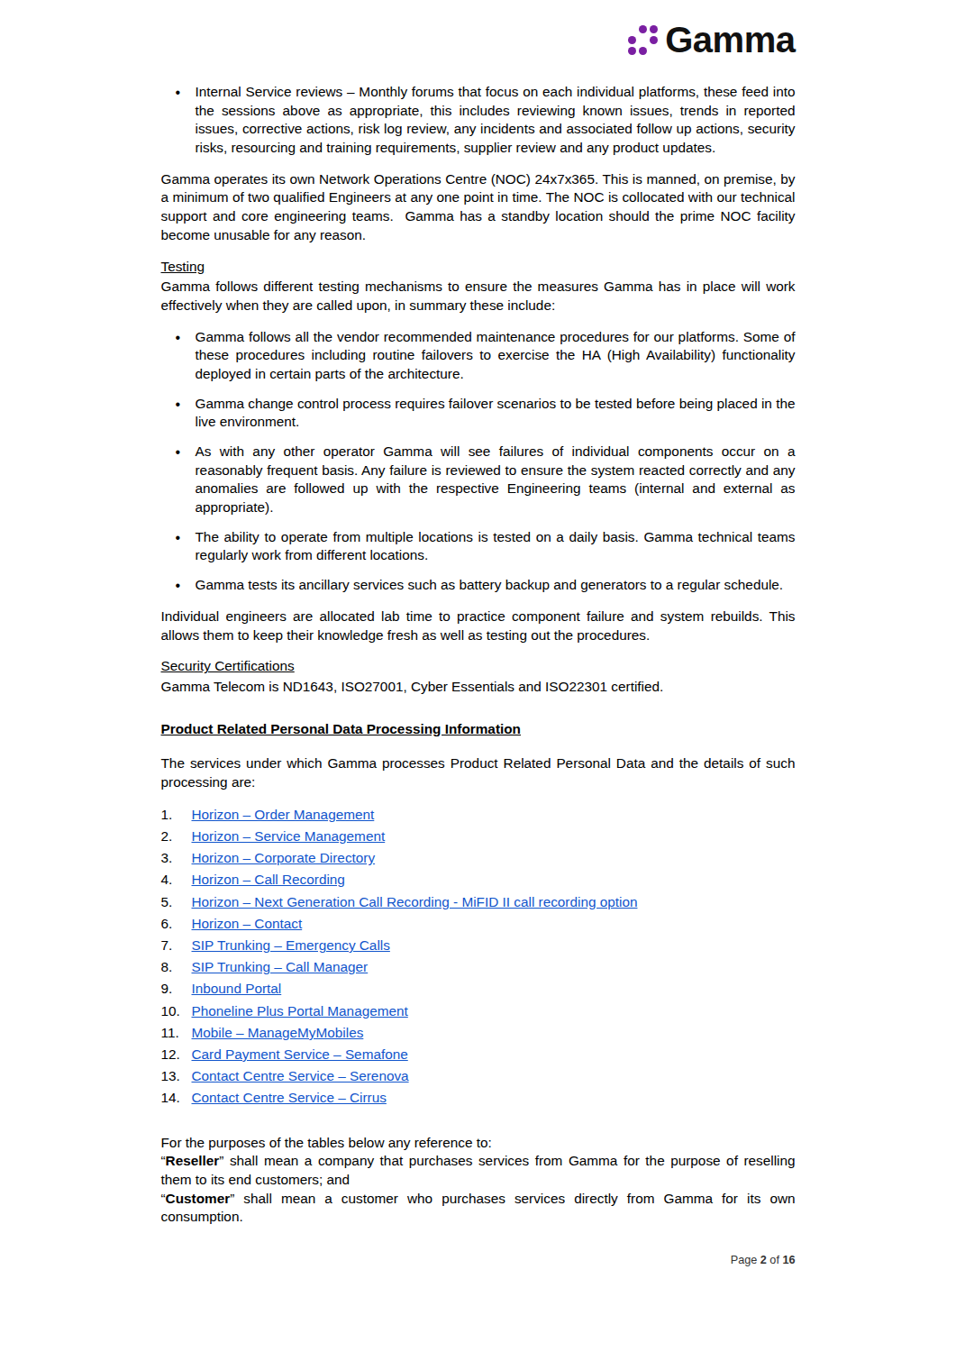Gamma
Internal Service reviews – Monthly forums that focus on each individual platforms, these feed into the sessions above as appropriate, this includes reviewing known issues, trends in reported issues, corrective actions, risk log review, any incidents and associated follow up actions, security risks, resourcing and training requirements, supplier review and any product updates.
Gamma operates its own Network Operations Centre (NOC) 24x7x365. This is manned, on premise, by a minimum of two qualified Engineers at any one point in time. The NOC is collocated with our technical support and core engineering teams. Gamma has a standby location should the prime NOC facility become unusable for any reason.
Testing
Gamma follows different testing mechanisms to ensure the measures Gamma has in place will work effectively when they are called upon, in summary these include:
Gamma follows all the vendor recommended maintenance procedures for our platforms. Some of these procedures including routine failovers to exercise the HA (High Availability) functionality deployed in certain parts of the architecture.
Gamma change control process requires failover scenarios to be tested before being placed in the live environment.
As with any other operator Gamma will see failures of individual components occur on a reasonably frequent basis. Any failure is reviewed to ensure the system reacted correctly and any anomalies are followed up with the respective Engineering teams (internal and external as appropriate).
The ability to operate from multiple locations is tested on a daily basis. Gamma technical teams regularly work from different locations.
Gamma tests its ancillary services such as battery backup and generators to a regular schedule.
Individual engineers are allocated lab time to practice component failure and system rebuilds. This allows them to keep their knowledge fresh as well as testing out the procedures.
Security Certifications
Gamma Telecom is ND1643, ISO27001, Cyber Essentials and ISO22301 certified.
Product Related Personal Data Processing Information
The services under which Gamma processes Product Related Personal Data and the details of such processing are:
Horizon – Order Management
Horizon – Service Management
Horizon – Corporate Directory
Horizon – Call Recording
Horizon – Next Generation Call Recording - MiFID II call recording option
Horizon – Contact
SIP Trunking – Emergency Calls
SIP Trunking – Call Manager
Inbound Portal
Phoneline Plus Portal Management
Mobile – ManageMyMobiles
Card Payment Service – Semafone
Contact Centre Service – Serenova
Contact Centre Service – Cirrus
For the purposes of the tables below any reference to:
“Reseller” shall mean a company that purchases services from Gamma for the purpose of reselling them to its end customers; and
“Customer” shall mean a customer who purchases services directly from Gamma for its own consumption.
Page 2 of 16